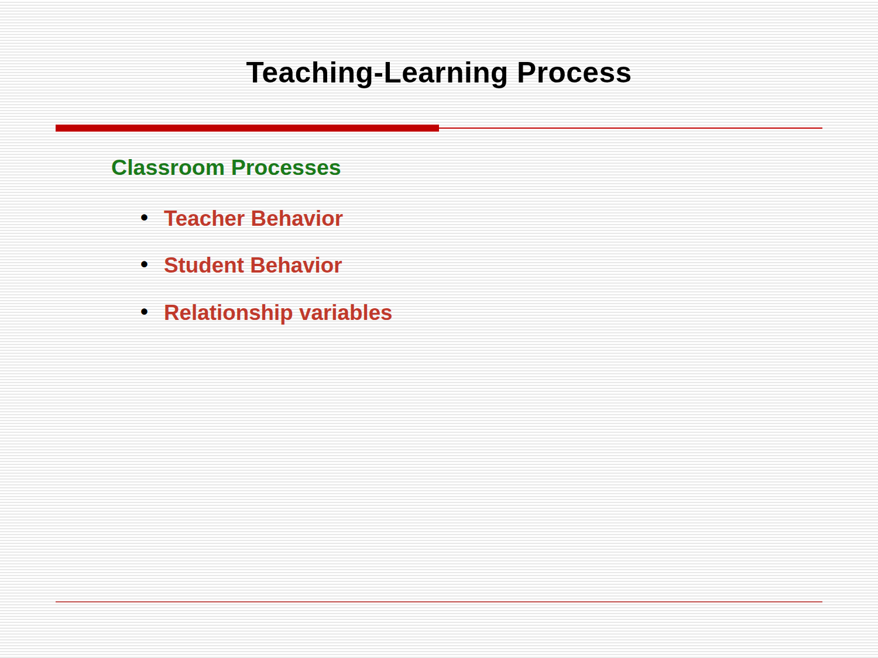Teaching-Learning Process
Classroom Processes
Teacher Behavior
Student Behavior
Relationship variables